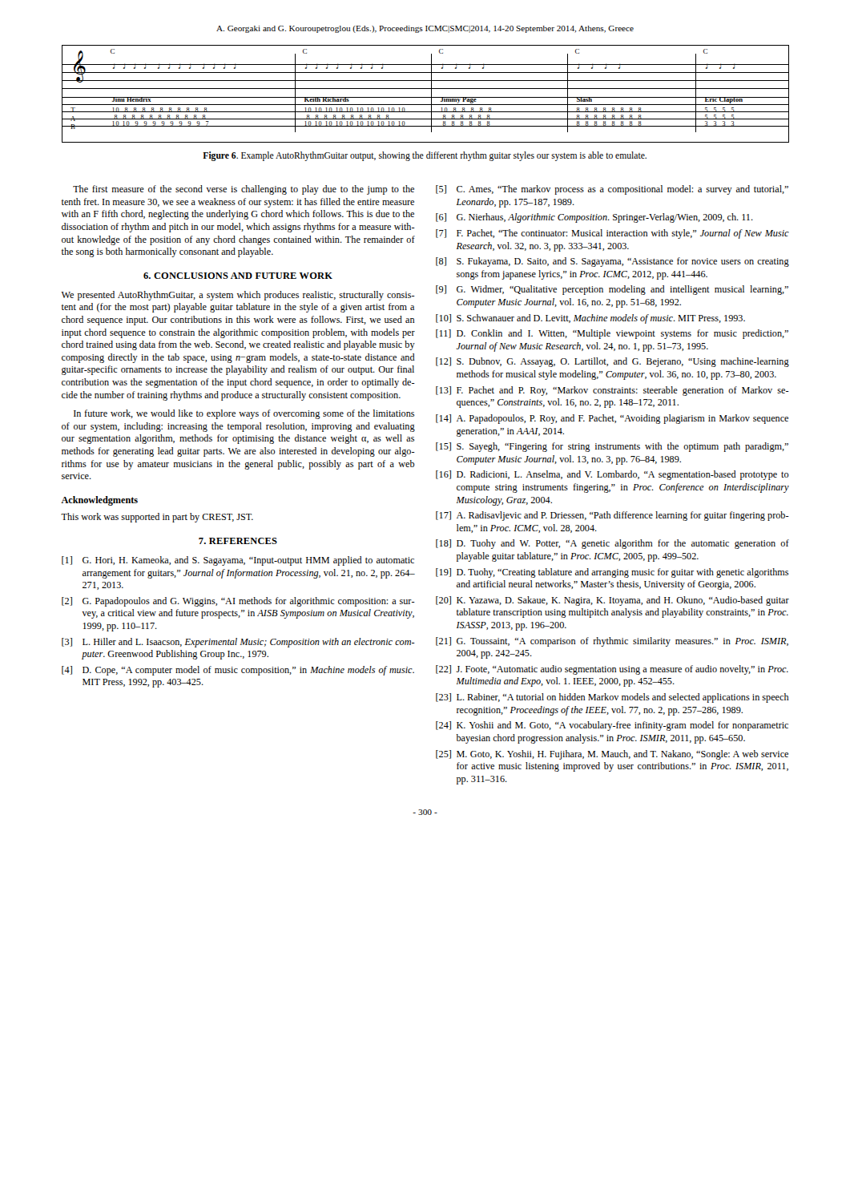A. Georgaki and G. Kouroupetroglou (Eds.), Proceedings ICMC|SMC|2014, 14-20 September 2014, Athens, Greece
𝄞
TAB
C
C
C
C
C
♩♩♩♩ ♩♩♩♩ ♩♩♩♩
♩♩♩♩ ♩♩♩♩
♩ ♩ ♩ ♩
♩ ♩ ♩ ♩
♩ ♩ ♩
Jimi Hendrix
Keith Richards
Jimmy Page
Slash
Eric Clapton
10 8 8 8 8 8 8 8 8 8 8 8 8 8 8 8 8 8 8 8 8 8 10 10 9 9 9 9 9 9 9 9 7
10 10 10 10 10 10 10 10 10 10 8 8 8 8 8 8 8 8 8 8 10 10 10 10 10 10 10 10 10 10
10 8 8 8 8 8 8 8 8 8 8 8 8 8 8 8 8 8
8 8 8 8 8 8 8 8 8 8 8 8 8 8 8 8 8 8 8 8 8 8 8 8
5 5 5 5 5 5 5 5 3 3 3 3
Figure 6. Example AutoRhythmGuitar output, showing the different rhythm guitar styles our system is able to emulate.
The first measure of the second verse is challenging to play due to the jump to the tenth fret. In measure 30, we see a weakness of our system: it has filled the entire measure with an F fifth chord, neglecting the underlying G chord which follows. This is due to the dissociation of rhythm and pitch in our model, which assigns rhythms for a measure without knowledge of the position of any chord changes contained within. The remainder of the song is both harmonically consonant and playable.
6. CONCLUSIONS AND FUTURE WORK
We presented AutoRhythmGuitar, a system which produces realistic, structurally consistent and (for the most part) playable guitar tablature in the style of a given artist from a chord sequence input. Our contributions in this work were as follows. First, we used an input chord sequence to constrain the algorithmic composition problem, with models per chord trained using data from the web. Second, we created realistic and playable music by composing directly in the tab space, using n−gram models, a state-to-state distance and guitar-specific ornaments to increase the playability and realism of our output. Our final contribution was the segmentation of the input chord sequence, in order to optimally decide the number of training rhythms and produce a structurally consistent composition.
In future work, we would like to explore ways of overcoming some of the limitations of our system, including: increasing the temporal resolution, improving and evaluating our segmentation algorithm, methods for optimising the distance weight α, as well as methods for generating lead guitar parts. We are also interested in developing our algorithms for use by amateur musicians in the general public, possibly as part of a web service.
Acknowledgments
This work was supported in part by CREST, JST.
7. REFERENCES
G. Hori, H. Kameoka, and S. Sagayama, “Input-output HMM applied to automatic arrangement for guitars,” Journal of Information Processing, vol. 21, no. 2, pp. 264–271, 2013.
G. Papadopoulos and G. Wiggins, “AI methods for algorithmic composition: a survey, a critical view and future prospects,” in AISB Symposium on Musical Creativity, 1999, pp. 110–117.
L. Hiller and L. Isaacson, Experimental Music; Composition with an electronic computer. Greenwood Publishing Group Inc., 1979.
D. Cope, “A computer model of music composition,” in Machine models of music. MIT Press, 1992, pp. 403–425.
C. Ames, “The markov process as a compositional model: a survey and tutorial,” Leonardo, pp. 175–187, 1989.
G. Nierhaus, Algorithmic Composition. Springer-Verlag/Wien, 2009, ch. 11.
F. Pachet, “The continuator: Musical interaction with style,” Journal of New Music Research, vol. 32, no. 3, pp. 333–341, 2003.
S. Fukayama, D. Saito, and S. Sagayama, “Assistance for novice users on creating songs from japanese lyrics,” in Proc. ICMC, 2012, pp. 441–446.
G. Widmer, “Qualitative perception modeling and intelligent musical learning,” Computer Music Journal, vol. 16, no. 2, pp. 51–68, 1992.
S. Schwanauer and D. Levitt, Machine models of music. MIT Press, 1993.
D. Conklin and I. Witten, “Multiple viewpoint systems for music prediction,” Journal of New Music Research, vol. 24, no. 1, pp. 51–73, 1995.
S. Dubnov, G. Assayag, O. Lartillot, and G. Bejerano, “Using machine-learning methods for musical style modeling,” Computer, vol. 36, no. 10, pp. 73–80, 2003.
F. Pachet and P. Roy, “Markov constraints: steerable generation of Markov sequences,” Constraints, vol. 16, no. 2, pp. 148–172, 2011.
A. Papadopoulos, P. Roy, and F. Pachet, “Avoiding plagiarism in Markov sequence generation,” in AAAI, 2014.
S. Sayegh, “Fingering for string instruments with the optimum path paradigm,” Computer Music Journal, vol. 13, no. 3, pp. 76–84, 1989.
D. Radicioni, L. Anselma, and V. Lombardo, “A segmentation-based prototype to compute string instruments fingering,” in Proc. Conference on Interdisciplinary Musicology, Graz, 2004.
A. Radisavljevic and P. Driessen, “Path difference learning for guitar fingering problem,” in Proc. ICMC, vol. 28, 2004.
D. Tuohy and W. Potter, “A genetic algorithm for the automatic generation of playable guitar tablature,” in Proc. ICMC, 2005, pp. 499–502.
D. Tuohy, “Creating tablature and arranging music for guitar with genetic algorithms and artificial neural networks,” Master’s thesis, University of Georgia, 2006.
K. Yazawa, D. Sakaue, K. Nagira, K. Itoyama, and H. Okuno, “Audio-based guitar tablature transcription using multipitch analysis and playability constraints,” in Proc. ISASSP, 2013, pp. 196–200.
G. Toussaint, “A comparison of rhythmic similarity measures.” in Proc. ISMIR, 2004, pp. 242–245.
J. Foote, “Automatic audio segmentation using a measure of audio novelty,” in Proc. Multimedia and Expo, vol. 1. IEEE, 2000, pp. 452–455.
L. Rabiner, “A tutorial on hidden Markov models and selected applications in speech recognition,” Proceedings of the IEEE, vol. 77, no. 2, pp. 257–286, 1989.
K. Yoshii and M. Goto, “A vocabulary-free infinity-gram model for nonparametric bayesian chord progression analysis.” in Proc. ISMIR, 2011, pp. 645–650.
M. Goto, K. Yoshii, H. Fujihara, M. Mauch, and T. Nakano, “Songle: A web service for active music listening improved by user contributions.” in Proc. ISMIR, 2011, pp. 311–316.
- 300 -